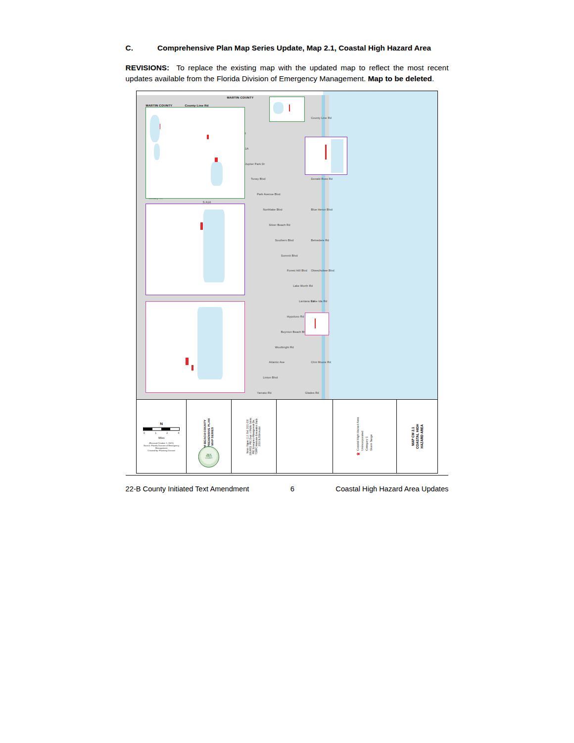C. Comprehensive Plan Map Series Update, Map 2.1, Coastal High Hazard Area
REVISIONS: To replace the existing map with the updated map to reflect the most recent updates available from the Florida Division of Emergency Management. Map to be deleted.
MARTIN COUNTY
MARTIN COUNTY
County Line Rd
BROWARD COUNTY
Tequesta Dr
Roebuck Rd
Center St
W Indiantown Rd
Toney Penna Dr
Military Trl
S Alternate A1A
Donald Ross Rd
Hood Rd
N Military Trl
PGA Blvd
RCA Blvd
S Sherwood Blvd
SE 23rd Ave
N Ocean Blvd
N Federal Hwy
Old Dixie Hwy
Beach Rd
N US Highway 1
A1A
S US Highway 1
S Alternate A1A
S A1A
Ocean Dr
Prosperity Farms Rd
Ellison Wilson Rd
US Highway 1
Indiantown Rd
Alt A1A
Jupiter Park Dr
Toney Blvd
Park Avenue Blvd
Northlake Blvd
Silver Beach Rd
Southern Blvd
Summit Blvd
Forest Hill Blvd
Lake Worth Rd
Lantana Rd
Hypoluxo Rd
Boynton Beach Blvd
Woolbright Rd
Atlantic Ave
Linton Blvd
Yamato Rd
Palmetto Park Rd
SW 18th St
Glades Rd
Clint Moore Rd
Gateway Blvd
Lake Ida Rd
Okeechobee Blvd
Belvedere Rd
Blue Heron Blvd
Donald Ross Rd
Indiantown Rd
County Line Rd
N
0124
Miles
(Revised October 1, 2021)
Source: Florida Division of Emergency Management
Created by: Planning Division
PALM BEACH COUNTY
COMPREHENSIVE PLAN
MAP SERIES
PALM
BEACH
COUNTY
Notes: Figure 11.2, Ord. 2021-030
SOURCE: PBC Dept. of Public Safety,
PBC Emergency Management Div.,
TCRPC Hurricane Evacuation Study,
2009 SLOSH model
Coastal High Hazard Area
Unincorporated
Category 1
Storm Surge
MAP CM 2.1
COASTAL HIGH
HAZARD AREA
22-B County Initiated Text Amendment
6
Coastal High Hazard Area Updates